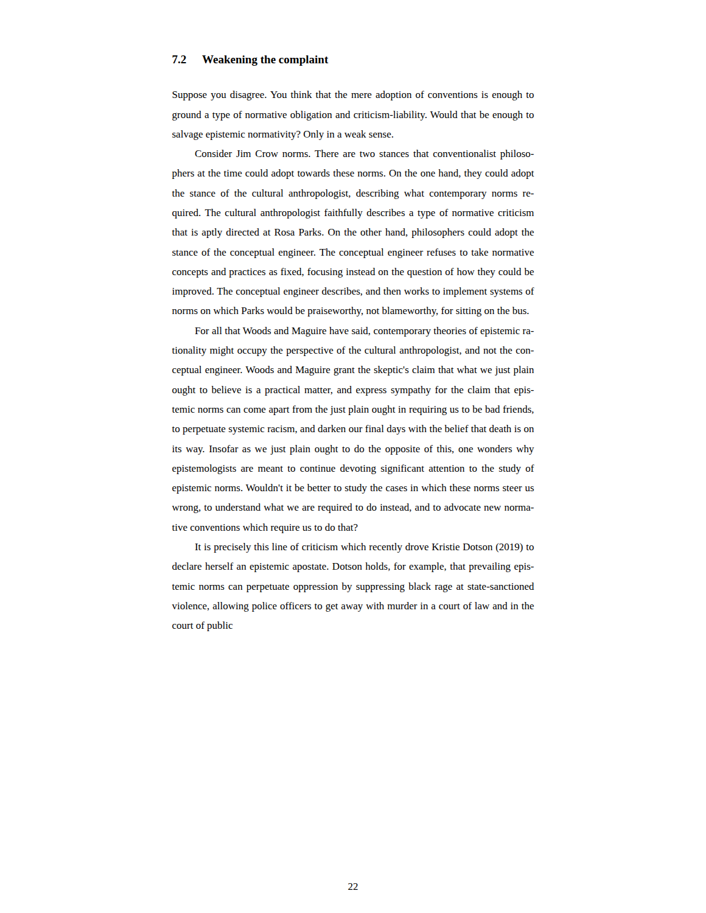7.2 Weakening the complaint
Suppose you disagree. You think that the mere adoption of conventions is enough to ground a type of normative obligation and criticism-liability. Would that be enough to salvage epistemic normativity? Only in a weak sense.
Consider Jim Crow norms. There are two stances that conventionalist philosophers at the time could adopt towards these norms. On the one hand, they could adopt the stance of the cultural anthropologist, describing what contemporary norms required. The cultural anthropologist faithfully describes a type of normative criticism that is aptly directed at Rosa Parks. On the other hand, philosophers could adopt the stance of the conceptual engineer. The conceptual engineer refuses to take normative concepts and practices as fixed, focusing instead on the question of how they could be improved. The conceptual engineer describes, and then works to implement systems of norms on which Parks would be praiseworthy, not blameworthy, for sitting on the bus.
For all that Woods and Maguire have said, contemporary theories of epistemic rationality might occupy the perspective of the cultural anthropologist, and not the conceptual engineer. Woods and Maguire grant the skeptic's claim that what we just plain ought to believe is a practical matter, and express sympathy for the claim that epistemic norms can come apart from the just plain ought in requiring us to be bad friends, to perpetuate systemic racism, and darken our final days with the belief that death is on its way. Insofar as we just plain ought to do the opposite of this, one wonders why epistemologists are meant to continue devoting significant attention to the study of epistemic norms. Wouldn't it be better to study the cases in which these norms steer us wrong, to understand what we are required to do instead, and to advocate new normative conventions which require us to do that?
It is precisely this line of criticism which recently drove Kristie Dotson (2019) to declare herself an epistemic apostate. Dotson holds, for example, that prevailing epistemic norms can perpetuate oppression by suppressing black rage at state-sanctioned violence, allowing police officers to get away with murder in a court of law and in the court of public
22